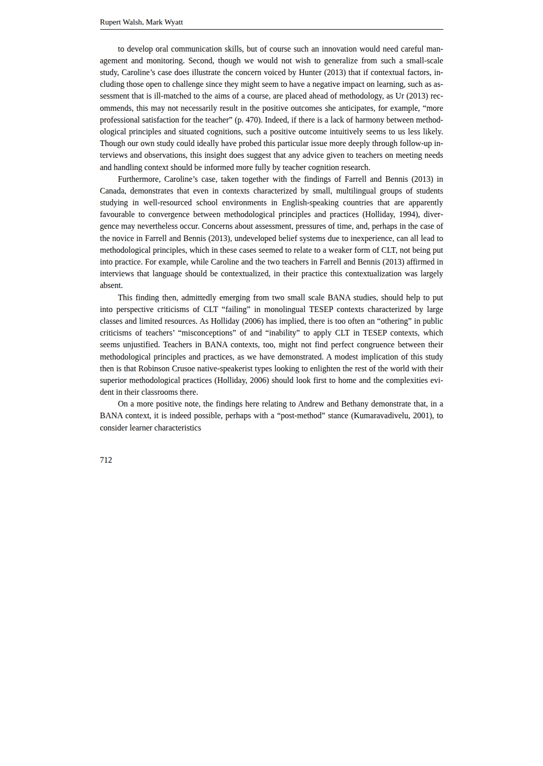Rupert Walsh, Mark Wyatt
to develop oral communication skills, but of course such an innovation would need careful management and monitoring. Second, though we would not wish to generalize from such a small-scale study, Caroline’s case does illustrate the concern voiced by Hunter (2013) that if contextual factors, including those open to challenge since they might seem to have a negative impact on learning, such as assessment that is ill-matched to the aims of a course, are placed ahead of methodology, as Ur (2013) recommends, this may not necessarily result in the positive outcomes she anticipates, for example, “more professional satisfaction for the teacher” (p. 470). Indeed, if there is a lack of harmony between methodological principles and situated cognitions, such a positive outcome intuitively seems to us less likely. Though our own study could ideally have probed this particular issue more deeply through follow-up interviews and observations, this insight does suggest that any advice given to teachers on meeting needs and handling context should be informed more fully by teacher cognition research.
Furthermore, Caroline’s case, taken together with the findings of Farrell and Bennis (2013) in Canada, demonstrates that even in contexts characterized by small, multilingual groups of students studying in well-resourced school environments in English-speaking countries that are apparently favourable to convergence between methodological principles and practices (Holliday, 1994), divergence may nevertheless occur. Concerns about assessment, pressures of time, and, perhaps in the case of the novice in Farrell and Bennis (2013), undeveloped belief systems due to inexperience, can all lead to methodological principles, which in these cases seemed to relate to a weaker form of CLT, not being put into practice. For example, while Caroline and the two teachers in Farrell and Bennis (2013) affirmed in interviews that language should be contextualized, in their practice this contextualization was largely absent.
This finding then, admittedly emerging from two small scale BANA studies, should help to put into perspective criticisms of CLT “failing” in monolingual TESEP contexts characterized by large classes and limited resources. As Holliday (2006) has implied, there is too often an “othering” in public criticisms of teachers’ “misconceptions” of and “inability” to apply CLT in TESEP contexts, which seems unjustified. Teachers in BANA contexts, too, might not find perfect congruence between their methodological principles and practices, as we have demonstrated. A modest implication of this study then is that Robinson Crusoe native-speakerist types looking to enlighten the rest of the world with their superior methodological practices (Holliday, 2006) should look first to home and the complexities evident in their classrooms there.
On a more positive note, the findings here relating to Andrew and Bethany demonstrate that, in a BANA context, it is indeed possible, perhaps with a “post-method” stance (Kumaravadivelu, 2001), to consider learner characteristics
712